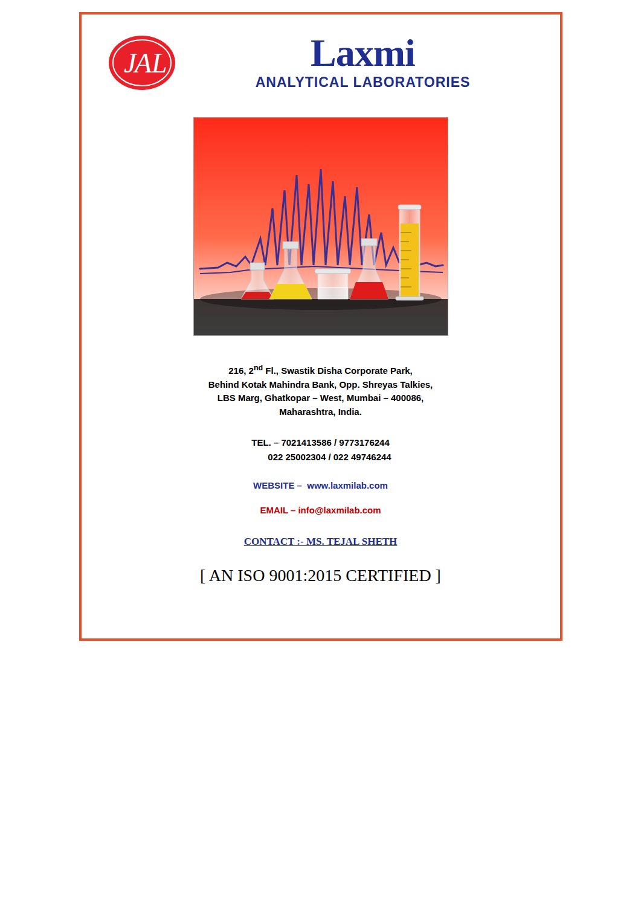J A L
Laxmi
ANALYTICAL LABORATORIES
216, 2nd Fl., Swastik Disha Corporate Park,
Behind Kotak Mahindra Bank, Opp. Shreyas Talkies,
LBS Marg, Ghatkopar – West, Mumbai – 400086,
Maharashtra, India.
TEL. – 7021413586 / 9773176244 022 25002304 / 022 49746244
WEBSITE – www.laxmilab.com
EMAIL – info@laxmilab.com
CONTACT :- MS. TEJAL SHETH
[ AN ISO 9001:2015 CERTIFIED ]